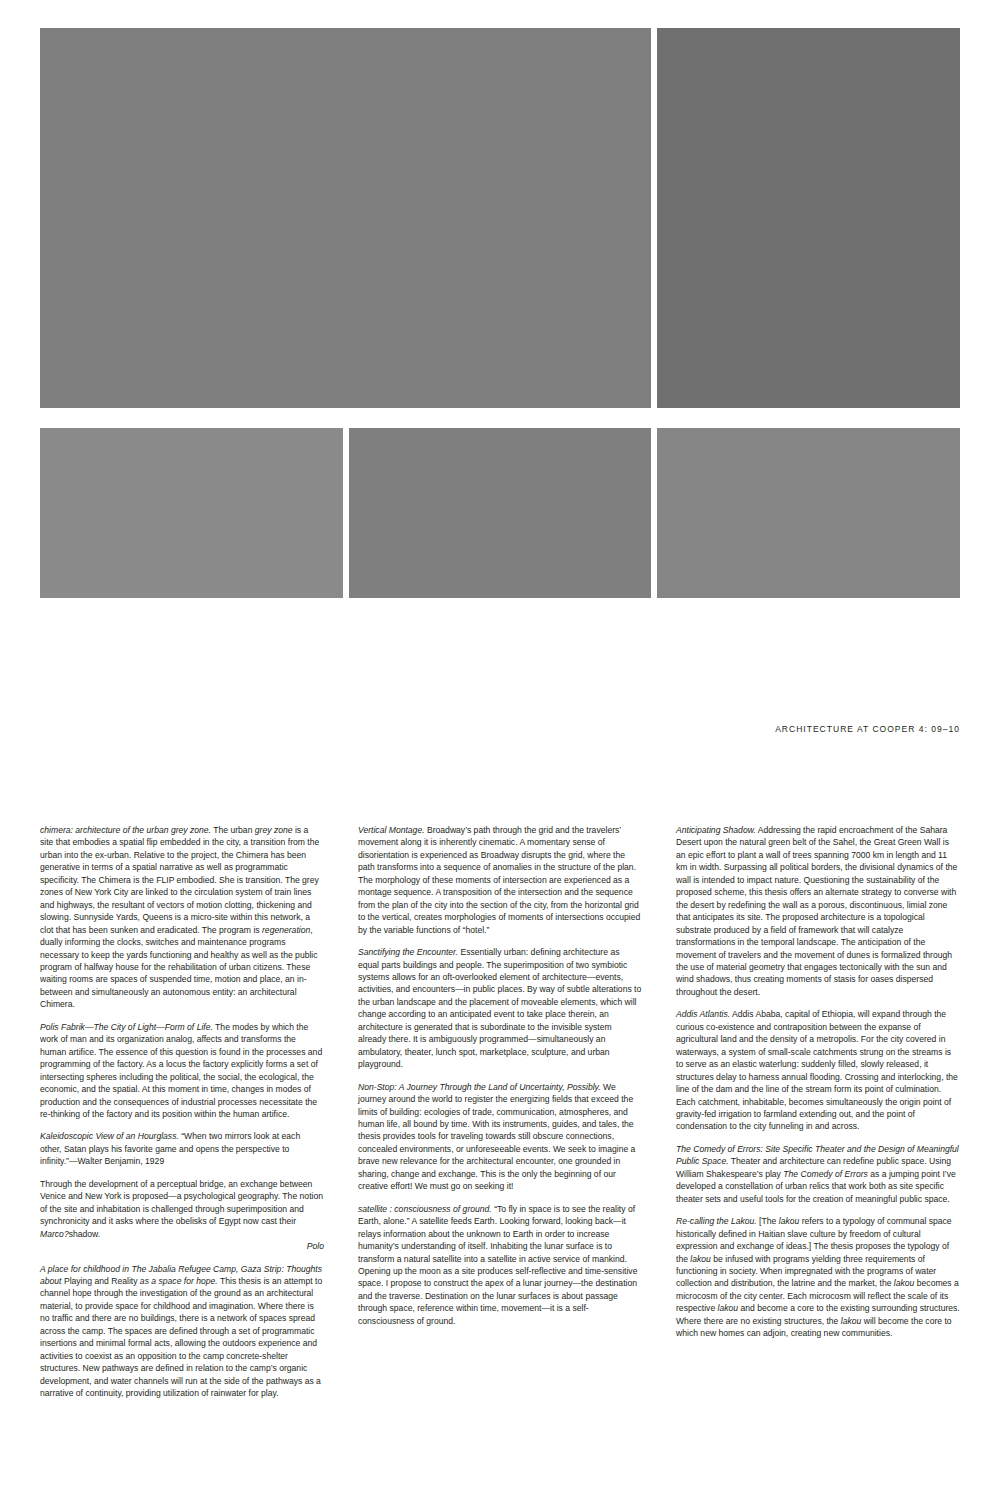4
7
5
6
8
ARCHITECTURE AT COOPER 4: 09–10
chimera: architecture of the urban grey zone. The urban grey zone is a site that embodies a spatial flip embedded in the city, a transition from the urban into the ex-urban. Relative to the project, the Chimera has been generative in terms of a spatial narrative as well as programmatic specificity. The Chimera is the FLIP embodied. She is transition. The grey zones of New York City are linked to the circulation system of train lines and highways, the resultant of vectors of motion clotting, thickening and slowing. Sunnyside Yards, Queens is a micro-site within this network, a clot that has been sunken and eradicated. The program is regeneration, dually informing the clocks, switches and maintenance programs necessary to keep the yards functioning and healthy as well as the public program of halfway house for the rehabilitation of urban citizens. These waiting rooms are spaces of suspended time, motion and place, an in-between and simultaneously an autonomous entity: an architectural Chimera.
Polis Fabrik—The City of Light—Form of Life. The modes by which the work of man and its organization analog, affects and transforms the human artifice. The essence of this question is found in the processes and programming of the factory. As a locus the factory explicitly forms a set of intersecting spheres including the political, the social, the ecological, the economic, and the spatial. At this moment in time, changes in modes of production and the consequences of industrial processes necessitate the re-thinking of the factory and its position within the human artifice.
Kaleidoscopic View of an Hourglass. “When two mirrors look at each other, Satan plays his favorite game and opens the perspective to infinity.”—Walter Benjamin, 1929
Through the development of a perceptual bridge, an exchange between Venice and New York is proposed—a psychological geography. The notion of the site and inhabitation is challenged through superimposition and synchronicity and it asks where the obelisks of Egypt now cast their shadow. Marco?Polo
A place for childhood in The Jabalia Refugee Camp, Gaza Strip: Thoughts about Playing and Reality as a space for hope. This thesis is an attempt to channel hope through the investigation of the ground as an architectural material, to provide space for childhood and imagination. Where there is no traffic and there are no buildings, there is a network of spaces spread across the camp. The spaces are defined through a set of programmatic insertions and minimal formal acts, allowing the outdoors experience and activities to coexist as an opposition to the camp concrete-shelter structures. New pathways are defined in relation to the camp’s organic development, and water channels will run at the side of the pathways as a narrative of continuity, providing utilization of rainwater for play.
Vertical Montage. Broadway’s path through the grid and the travelers’ movement along it is inherently cinematic. A momentary sense of disorientation is experienced as Broadway disrupts the grid, where the path transforms into a sequence of anomalies in the structure of the plan. The morphology of these moments of intersection are experienced as a montage sequence. A transposition of the intersection and the sequence from the plan of the city into the section of the city, from the horizontal grid to the vertical, creates morphologies of moments of intersections occupied by the variable functions of “hotel.”
Sanctifying the Encounter. Essentially urban: defining architecture as equal parts buildings and people. The superimposition of two symbiotic systems allows for an oft-overlooked element of architecture—events, activities, and encounters—in public places. By way of subtle alterations to the urban landscape and the placement of moveable elements, which will change according to an anticipated event to take place therein, an architecture is generated that is subordinate to the invisible system already there. It is ambiguously programmed—simultaneously an ambulatory, theater, lunch spot, marketplace, sculpture, and urban playground.
Non-Stop: A Journey Through the Land of Uncertainty, Possibly. We journey around the world to register the energizing fields that exceed the limits of building: ecologies of trade, communication, atmospheres, and human life, all bound by time. With its instruments, guides, and tales, the thesis provides tools for traveling towards still obscure connections, concealed environments, or unforeseeable events. We seek to imagine a brave new relevance for the architectural encounter, one grounded in sharing, change and exchange. This is the only the beginning of our creative effort! We must go on seeking it!
satellite : consciousness of ground. “To fly in space is to see the reality of Earth, alone.” A satellite feeds Earth. Looking forward, looking back—it relays information about the unknown to Earth in order to increase humanity’s understanding of itself. Inhabiting the lunar surface is to transform a natural satellite into a satellite in active service of mankind. Opening up the moon as a site produces self-reflective and time-sensitive space. I propose to construct the apex of a lunar journey—the destination and the traverse. Destination on the lunar surfaces is about passage through space, reference within time, movement—it is a self-consciousness of ground.
Anticipating Shadow. Addressing the rapid encroachment of the Sahara Desert upon the natural green belt of the Sahel, the Great Green Wall is an epic effort to plant a wall of trees spanning 7000 km in length and 11 km in width. Surpassing all political borders, the divisional dynamics of the wall is intended to impact nature. Questioning the sustainability of the proposed scheme, this thesis offers an alternate strategy to converse with the desert by redefining the wall as a porous, discontinuous, limial zone that anticipates its site. The proposed architecture is a topological substrate produced by a field of framework that will catalyze transformations in the temporal landscape. The anticipation of the movement of travelers and the movement of dunes is formalized through the use of material geometry that engages tectonically with the sun and wind shadows, thus creating moments of stasis for oases dispersed throughout the desert.
Addis Atlantis. Addis Ababa, capital of Ethiopia, will expand through the curious co-existence and contraposition between the expanse of agricultural land and the density of a metropolis. For the city covered in waterways, a system of small-scale catchments strung on the streams is to serve as an elastic waterlung: suddenly filled, slowly released, it structures delay to harness annual flooding. Crossing and interlocking, the line of the dam and the line of the stream form its point of culmination. Each catchment, inhabitable, becomes simultaneously the origin point of gravity-fed irrigation to farmland extending out, and the point of condensation to the city funneling in and across.
The Comedy of Errors: Site Specific Theater and the Design of Meaningful Public Space. Theater and architecture can redefine public space. Using William Shakespeare’s play The Comedy of Errors as a jumping point I’ve developed a constellation of urban relics that work both as site specific theater sets and useful tools for the creation of meaningful public space.
Re-calling the Lakou. [The lakou refers to a typology of communal space historically defined in Haitian slave culture by freedom of cultural expression and exchange of ideas.] The thesis proposes the typology of the lakou be infused with programs yielding three requirements of functioning in society. When impregnated with the programs of water collection and distribution, the latrine and the market, the lakou becomes a microcosm of the city center. Each microcosm will reflect the scale of its respective lakou and become a core to the existing surrounding structures. Where there are no existing structures, the lakou will become the core to which new homes can adjoin, creating new communities.